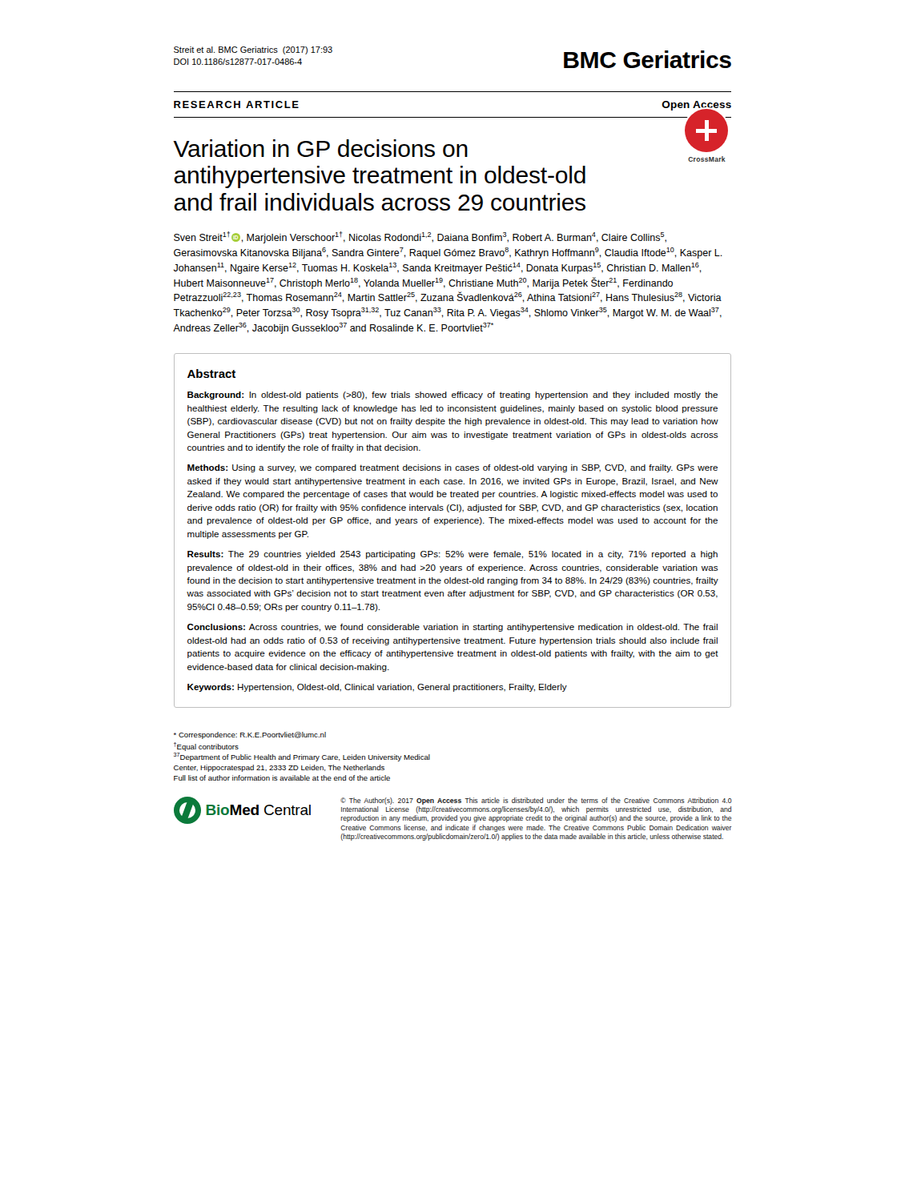Streit et al. BMC Geriatrics (2017) 17:93
DOI 10.1186/s12877-017-0486-4
BMC Geriatrics
RESEARCH ARTICLE
Open Access
CrossMark
Variation in GP decisions on
antihypertensive treatment in oldest-old
and frail individuals across 29 countries
Sven Streit1† , Marjolein Verschoor1†, Nicolas Rodondi1,2, Daiana Bonfim3, Robert A. Burman4, Claire Collins5, Gerasimovska Kitanovska Biljana6, Sandra Gintere7, Raquel Gómez Bravo8, Kathryn Hoffmann9, Claudia Iftode10, Kasper L. Johansen11, Ngaire Kerse12, Tuomas H. Koskela13, Sanda Kreitmayer Peštić14, Donata Kurpas15, Christian D. Mallen16, Hubert Maisonneuve17, Christoph Merlo18, Yolanda Mueller19, Christiane Muth20, Marija Petek Šter21, Ferdinando Petrazzuoli22,23, Thomas Rosemann24, Martin Sattler25, Zuzana Švadlenková26, Athina Tatsioni27, Hans Thulesius28, Victoria Tkachenko29, Peter Torzsa30, Rosy Tsopra31,32, Tuz Canan33, Rita P. A. Viegas34, Shlomo Vinker35, Margot W. M. de Waal37, Andreas Zeller36, Jacobijn Gussekloo37 and Rosalinde K. E. Poortvliet37*
Abstract
Background: In oldest-old patients (>80), few trials showed efficacy of treating hypertension and they included mostly the healthiest elderly. The resulting lack of knowledge has led to inconsistent guidelines, mainly based on systolic blood pressure (SBP), cardiovascular disease (CVD) but not on frailty despite the high prevalence in oldest-old. This may lead to variation how General Practitioners (GPs) treat hypertension. Our aim was to investigate treatment variation of GPs in oldest-olds across countries and to identify the role of frailty in that decision.
Methods: Using a survey, we compared treatment decisions in cases of oldest-old varying in SBP, CVD, and frailty. GPs were asked if they would start antihypertensive treatment in each case. In 2016, we invited GPs in Europe, Brazil, Israel, and New Zealand. We compared the percentage of cases that would be treated per countries. A logistic mixed-effects model was used to derive odds ratio (OR) for frailty with 95% confidence intervals (CI), adjusted for SBP, CVD, and GP characteristics (sex, location and prevalence of oldest-old per GP office, and years of experience). The mixed-effects model was used to account for the multiple assessments per GP.
Results: The 29 countries yielded 2543 participating GPs: 52% were female, 51% located in a city, 71% reported a high prevalence of oldest-old in their offices, 38% and had >20 years of experience. Across countries, considerable variation was found in the decision to start antihypertensive treatment in the oldest-old ranging from 34 to 88%. In 24/29 (83%) countries, frailty was associated with GPs’ decision not to start treatment even after adjustment for SBP, CVD, and GP characteristics (OR 0.53, 95%CI 0.48–0.59; ORs per country 0.11–1.78).
Conclusions: Across countries, we found considerable variation in starting antihypertensive medication in oldest-old. The frail oldest-old had an odds ratio of 0.53 of receiving antihypertensive treatment. Future hypertension trials should also include frail patients to acquire evidence on the efficacy of antihypertensive treatment in oldest-old patients with frailty, with the aim to get evidence-based data for clinical decision-making.
Keywords: Hypertension, Oldest-old, Clinical variation, General practitioners, Frailty, Elderly
* Correspondence: R.K.E.Poortvliet@lumc.nl
†Equal contributors
37Department of Public Health and Primary Care, Leiden University Medical
Center, Hippocratespad 21, 2333 ZD Leiden, The Netherlands
Full list of author information is available at the end of the article
Bio Med Central
© The Author(s). 2017 Open Access This article is distributed under the terms of the Creative Commons Attribution 4.0 International License (http://creativecommons.org/licenses/by/4.0/), which permits unrestricted use, distribution, and reproduction in any medium, provided you give appropriate credit to the original author(s) and the source, provide a link to the Creative Commons license, and indicate if changes were made. The Creative Commons Public Domain Dedication waiver (http://creativecommons.org/publicdomain/zero/1.0/) applies to the data made available in this article, unless otherwise stated.